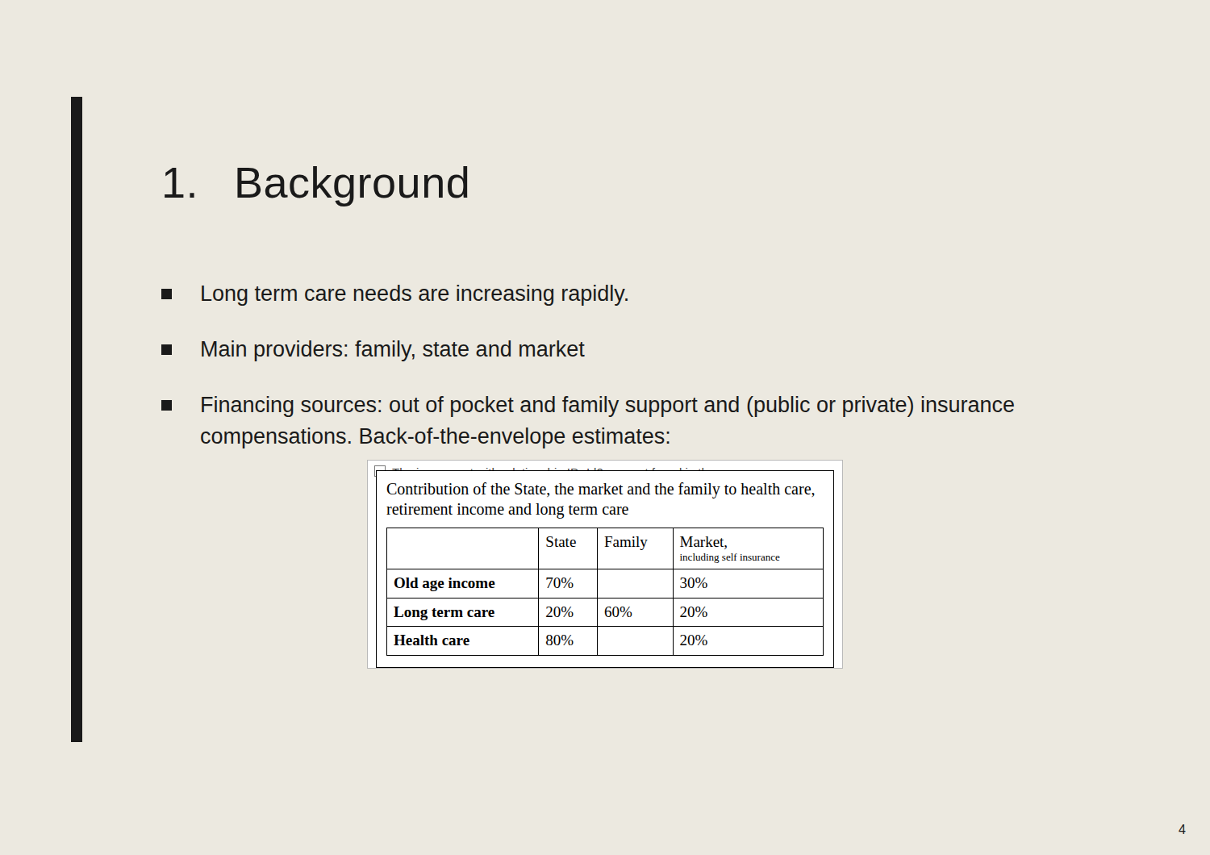1. Background
Long term care needs are increasing rapidly.
Main providers: family, state and market
Financing sources: out of pocket and family support and (public or private) insurance compensations. Back-of-the-envelope estimates:
The image part with relationship ID rId2 was not found in the
Contribution of the State, the market and the family to health care, retirement income and long term care
| | State | Family | Market, including self insurance |
| --- | --- | --- | --- |
| Old age income | 70% | | 30% |
| Long term care | 20% | 60% | 20% |
| Health care | 80% | | 20% |
4